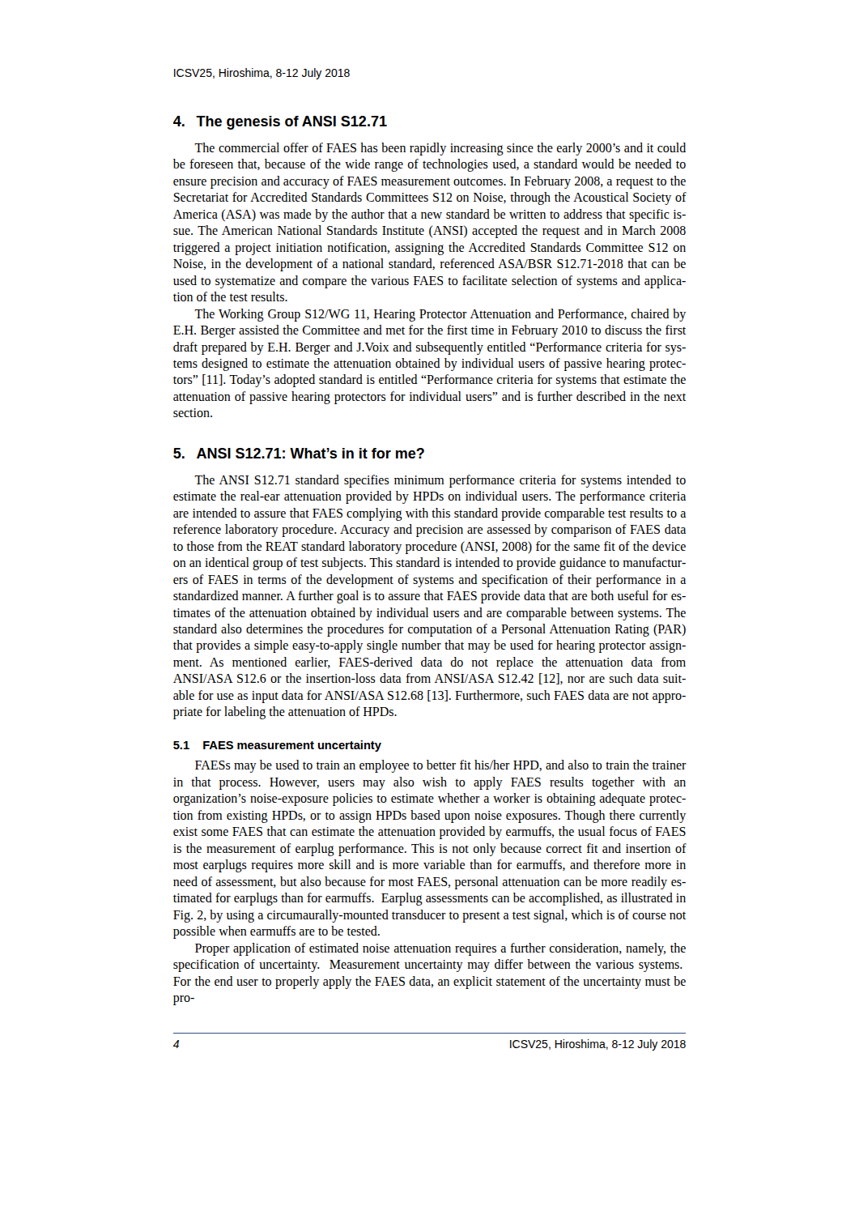ICSV25, Hiroshima, 8-12 July 2018
4. The genesis of ANSI S12.71
The commercial offer of FAES has been rapidly increasing since the early 2000’s and it could be foreseen that, because of the wide range of technologies used, a standard would be needed to ensure precision and accuracy of FAES measurement outcomes. In February 2008, a request to the Secretariat for Accredited Standards Committees S12 on Noise, through the Acoustical Society of America (ASA) was made by the author that a new standard be written to address that specific issue. The American National Standards Institute (ANSI) accepted the request and in March 2008 triggered a project initiation notification, assigning the Accredited Standards Committee S12 on Noise, in the development of a national standard, referenced ASA/BSR S12.71-2018 that can be used to systematize and compare the various FAES to facilitate selection of systems and application of the test results.
The Working Group S12/WG 11, Hearing Protector Attenuation and Performance, chaired by E.H. Berger assisted the Committee and met for the first time in February 2010 to discuss the first draft prepared by E.H. Berger and J.Voix and subsequently entitled “Performance criteria for systems designed to estimate the attenuation obtained by individual users of passive hearing protectors” [11]. Today’s adopted standard is entitled “Performance criteria for systems that estimate the attenuation of passive hearing protectors for individual users” and is further described in the next section.
5. ANSI S12.71: What’s in it for me?
The ANSI S12.71 standard specifies minimum performance criteria for systems intended to estimate the real-ear attenuation provided by HPDs on individual users. The performance criteria are intended to assure that FAES complying with this standard provide comparable test results to a reference laboratory procedure. Accuracy and precision are assessed by comparison of FAES data to those from the REAT standard laboratory procedure (ANSI, 2008) for the same fit of the device on an identical group of test subjects. This standard is intended to provide guidance to manufacturers of FAES in terms of the development of systems and specification of their performance in a standardized manner. A further goal is to assure that FAES provide data that are both useful for estimates of the attenuation obtained by individual users and are comparable between systems. The standard also determines the procedures for computation of a Personal Attenuation Rating (PAR) that provides a simple easy-to-apply single number that may be used for hearing protector assignment. As mentioned earlier, FAES-derived data do not replace the attenuation data from ANSI/ASA S12.6 or the insertion-loss data from ANSI/ASA S12.42 [12], nor are such data suitable for use as input data for ANSI/ASA S12.68 [13]. Furthermore, such FAES data are not appropriate for labeling the attenuation of HPDs.
5.1 FAES measurement uncertainty
FAESs may be used to train an employee to better fit his/her HPD, and also to train the trainer in that process. However, users may also wish to apply FAES results together with an organization’s noise‑exposure policies to estimate whether a worker is obtaining adequate protection from existing HPDs, or to assign HPDs based upon noise exposures. Though there currently exist some FAES that can estimate the attenuation provided by earmuffs, the usual focus of FAES is the measurement of earplug performance. This is not only because correct fit and insertion of most earplugs requires more skill and is more variable than for earmuffs, and therefore more in need of assessment, but also because for most FAES, personal attenuation can be more readily estimated for earplugs than for earmuffs. Earplug assessments can be accomplished, as illustrated in Fig. 2, by using a circumaurally-mounted transducer to present a test signal, which is of course not possible when earmuffs are to be tested.
Proper application of estimated noise attenuation requires a further consideration, namely, the specification of uncertainty. Measurement uncertainty may differ between the various systems. For the end user to properly apply the FAES data, an explicit statement of the uncertainty must be pro-
4 ICSV25, Hiroshima, 8-12 July 2018